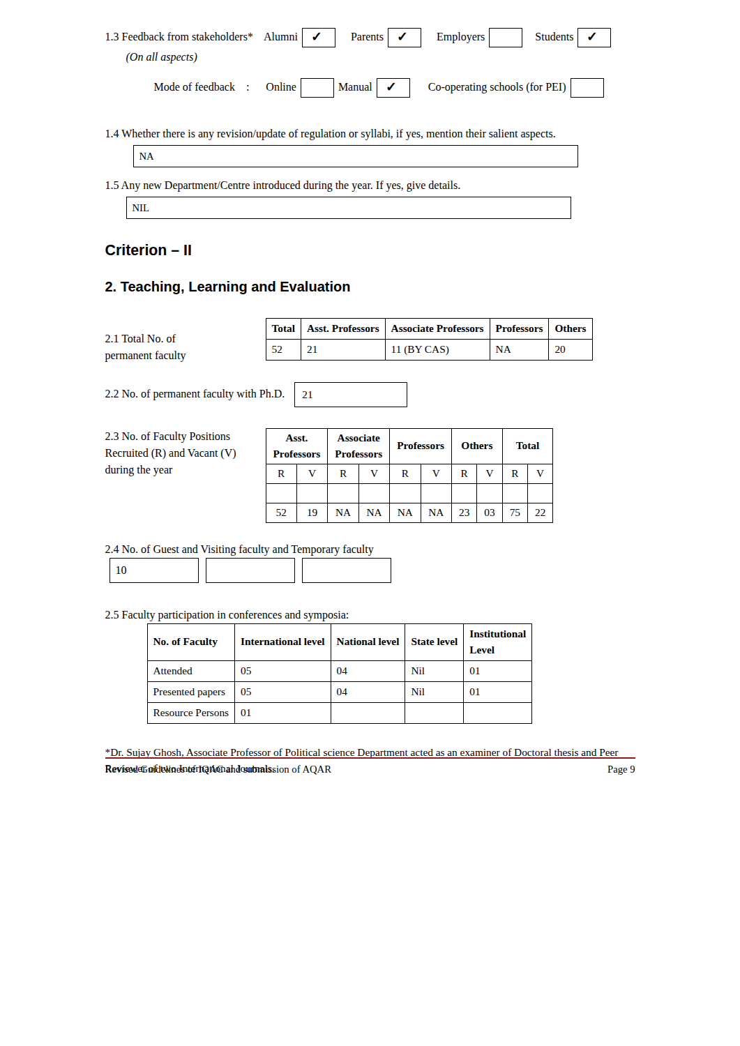1.3 Feedback from stakeholders* Alumni Parents Employers Students
(On all aspects)
Mode of feedback : Online Manual Co-operating schools (for PEI)
1.4 Whether there is any revision/update of regulation or syllabi, if yes, mention their salient aspects.
NA
1.5 Any new Department/Centre introduced during the year. If yes, give details.
NIL
Criterion – II
2. Teaching, Learning and Evaluation
2.1 Total No. of
permanent faculty
| Total | Asst. Professors | Associate Professors | Professors | Others |
| --- | --- | --- | --- | --- |
| 52 | 21 | 11 (BY CAS) | NA | 20 |
2.2 No. of permanent faculty with Ph.D. 21
2.3 No. of Faculty Positions
Recruited (R) and Vacant (V)
during the year
| Asst. Professors | Associate Professors | Professors | Others | Total |
| --- | --- | --- | --- | --- |
| R | V | R | V | R | V | R | V | R | V |
| 52 | 19 | NA | NA | NA | NA | 23 | 03 | 75 | 22 |
2.4 No. of Guest and Visiting faculty and Temporary faculty 10
2.5 Faculty participation in conferences and symposia:
| No. of Faculty | International level | National level | State level | Institutional Level |
| --- | --- | --- | --- | --- |
| Attended | 05 | 04 | Nil | 01 |
| Presented papers | 05 | 04 | Nil | 01 |
| Resource Persons | 01 | | | |
*Dr. Sujay Ghosh, Associate Professor of Political science Department acted as an examiner of Doctoral thesis and Peer Reviewer of two International Journals.
Revised Guidelines of IQAC and submission of AQAR Page 9